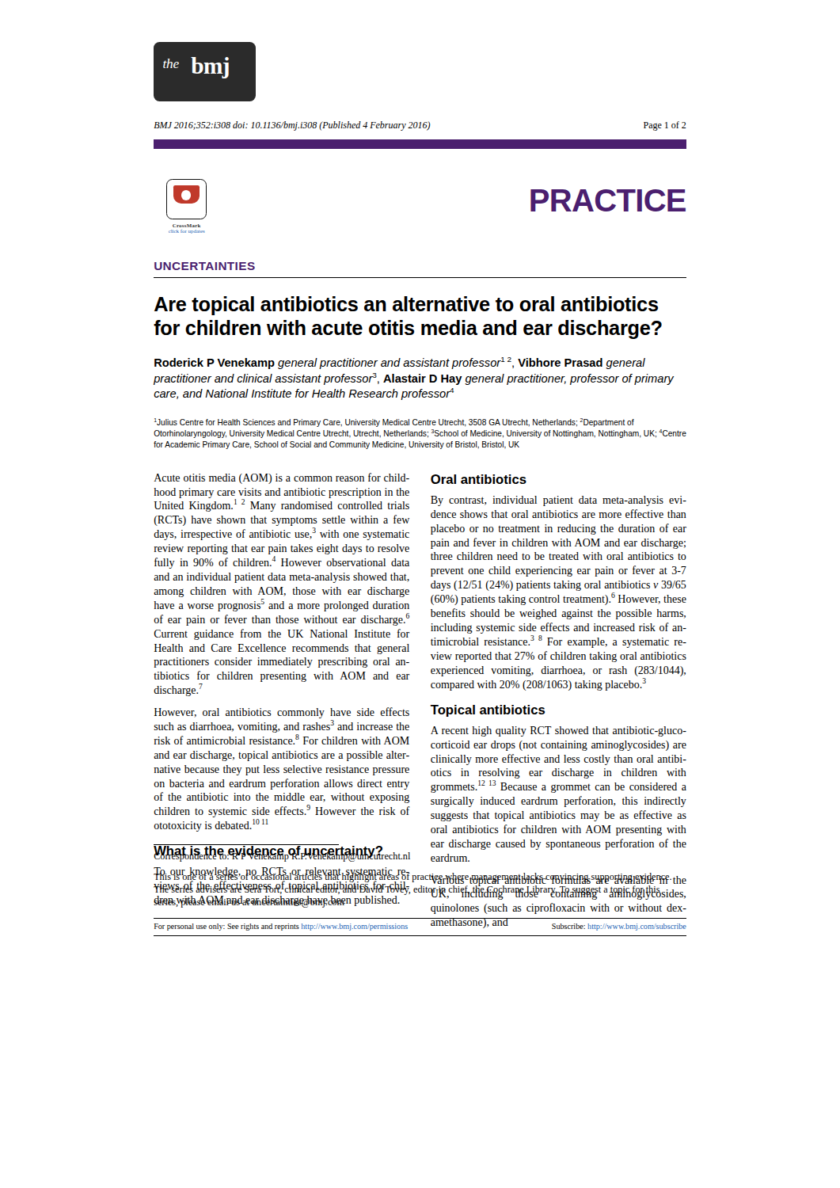the bmj
BMJ 2016;352:i308 doi: 10.1136/bmj.i308 (Published 4 February 2016)
Page 1 of 2
CrossMark
click for updates
PRACTICE
UNCERTAINTIES
Are topical antibiotics an alternative to oral antibiotics for children with acute otitis media and ear discharge?
Roderick P Venekamp general practitioner and assistant professor1 2, Vibhore Prasad general practitioner and clinical assistant professor3, Alastair D Hay general practitioner, professor of primary care, and National Institute for Health Research professor4
1Julius Centre for Health Sciences and Primary Care, University Medical Centre Utrecht, 3508 GA Utrecht, Netherlands; 2Department of Otorhinolaryngology, University Medical Centre Utrecht, Utrecht, Netherlands; 3School of Medicine, University of Nottingham, Nottingham, UK; 4Centre for Academic Primary Care, School of Social and Community Medicine, University of Bristol, Bristol, UK
Acute otitis media (AOM) is a common reason for childhood primary care visits and antibiotic prescription in the United Kingdom.1 2 Many randomised controlled trials (RCTs) have shown that symptoms settle within a few days, irrespective of antibiotic use,3 with one systematic review reporting that ear pain takes eight days to resolve fully in 90% of children.4 However observational data and an individual patient data meta-analysis showed that, among children with AOM, those with ear discharge have a worse prognosis5 and a more prolonged duration of ear pain or fever than those without ear discharge.6 Current guidance from the UK National Institute for Health and Care Excellence recommends that general practitioners consider immediately prescribing oral antibiotics for children presenting with AOM and ear discharge.7
However, oral antibiotics commonly have side effects such as diarrhoea, vomiting, and rashes3 and increase the risk of antimicrobial resistance.8 For children with AOM and ear discharge, topical antibiotics are a possible alternative because they put less selective resistance pressure on bacteria and eardrum perforation allows direct entry of the antibiotic into the middle ear, without exposing children to systemic side effects.9 However the risk of ototoxicity is debated.10 11
What is the evidence of uncertainty?
To our knowledge, no RCTs or relevant systematic reviews of the effectiveness of topical antibiotics for children with AOM and ear discharge have been published.
Oral antibiotics
By contrast, individual patient data meta-analysis evidence shows that oral antibiotics are more effective than placebo or no treatment in reducing the duration of ear pain and fever in children with AOM and ear discharge; three children need to be treated with oral antibiotics to prevent one child experiencing ear pain or fever at 3-7 days (12/51 (24%) patients taking oral antibiotics v 39/65 (60%) patients taking control treatment).6 However, these benefits should be weighed against the possible harms, including systemic side effects and increased risk of antimicrobial resistance.3 8 For example, a systematic review reported that 27% of children taking oral antibiotics experienced vomiting, diarrhoea, or rash (283/1044), compared with 20% (208/1063) taking placebo.3
Topical antibiotics
A recent high quality RCT showed that antibiotic-glucocorticoid ear drops (not containing aminoglycosides) are clinically more effective and less costly than oral antibiotics in resolving ear discharge in children with grommets.12 13 Because a grommet can be considered a surgically induced eardrum perforation, this indirectly suggests that topical antibiotics may be as effective as oral antibiotics for children with AOM presenting with ear discharge caused by spontaneous perforation of the eardrum.
Various topical antibiotic formulas are available in the UK, including those containing aminoglycosides, quinolones (such as ciprofloxacin with or without dexamethasone), and
Correspondence to: R P Venekamp R.P.Venekamp@umcutrecht.nl
This is one of a series of occasional articles that highlight areas of practice where management lacks convincing supporting evidence. The series advisers are Sera Tort, clinical editor, and David Tovey, editor in chief, the Cochrane Library. To suggest a topic for this series, please email us at uncertainties@bmj.com
For personal use only: See rights and reprints http://www.bmj.com/permissions
Subscribe: http://www.bmj.com/subscribe